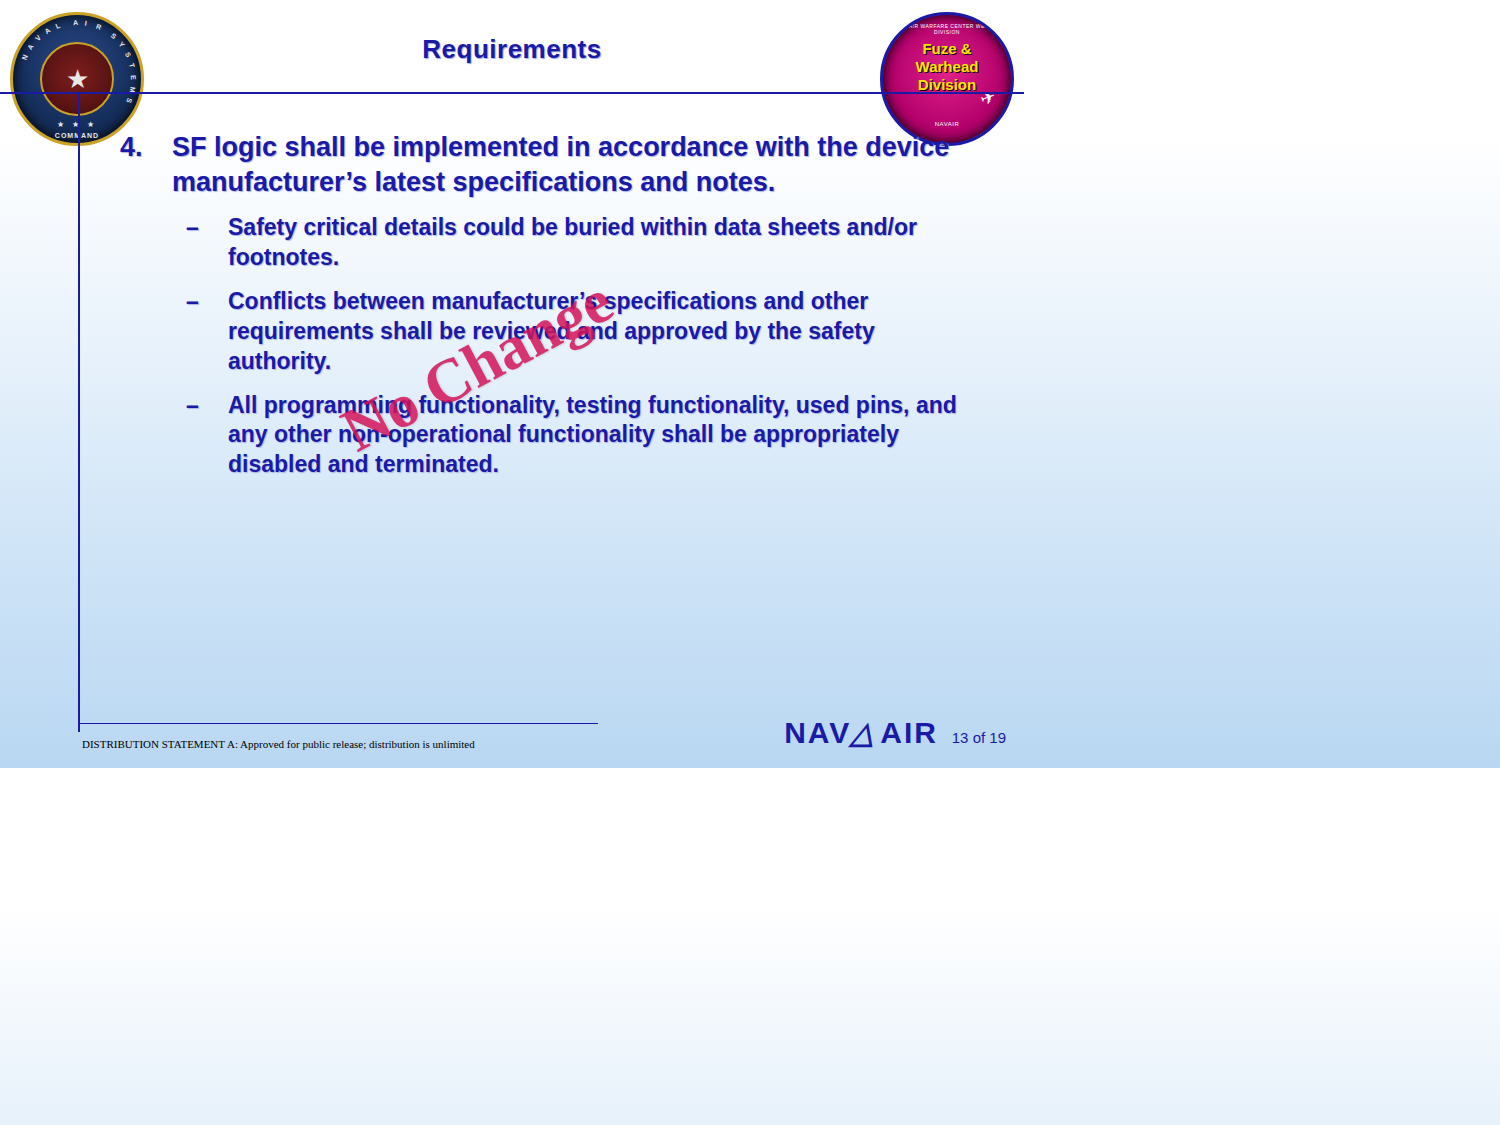N A V A L A I R S Y S T E M S
★ ★ ★
COMMAND
NAVAL AIR WARFARE CENTER WEAPONS DIVISION
Fuze &
Warhead
Division
✈
NAVAIR
Requirements
4. SF logic shall be implemented in accordance with the device manufacturer’s latest specifications and notes.
–Safety critical details could be buried within data sheets and/or footnotes.
–Conflicts between manufacturer’s specifications and other requirements shall be reviewed and approved by the safety authority.
–All programming functionality, testing functionality, used pins, and any other non-operational functionality shall be appropriately disabled and terminated.
No Change
DISTRIBUTION STATEMENT A: Approved for public release; distribution is unlimited
NAV△AIR
13 of 19